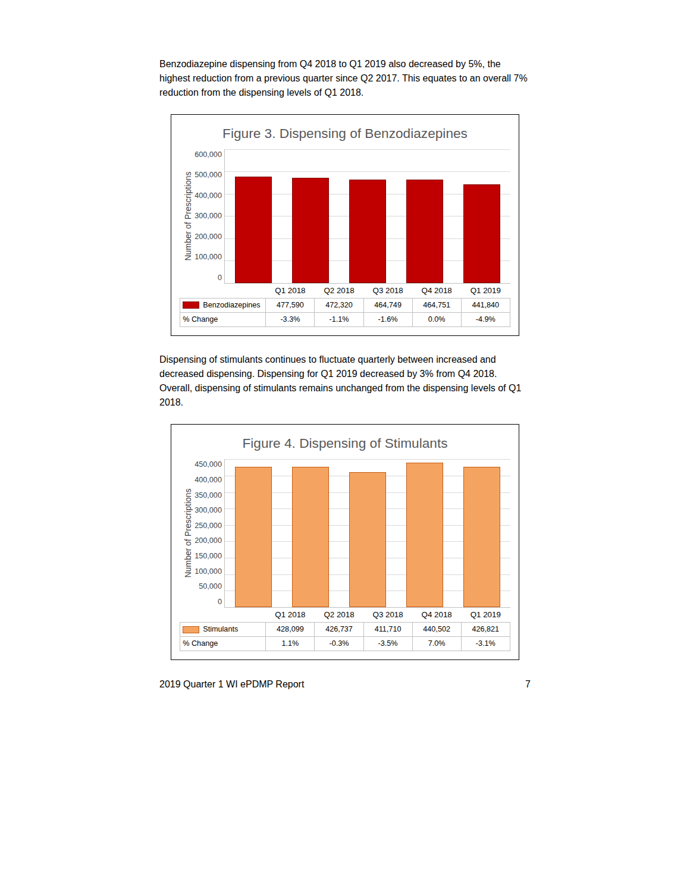Benzodiazepine dispensing from Q4 2018 to Q1 2019 also decreased by 5%, the highest reduction from a previous quarter since Q2 2017. This equates to an overall 7% reduction from the dispensing levels of Q1 2018.
Figure 3. Dispensing of Benzodiazepines
Number of Prescriptions
600,000
500,000
400,000
300,000
200,000
100,000
0
| | Q1 2018 | Q2 2018 | Q3 2018 | Q4 2018 | Q1 2019 |
| Benzodiazepines | 477,590 | 472,320 | 464,749 | 464,751 | 441,840 |
| % Change | -3.3% | -1.1% | -1.6% | 0.0% | -4.9% |
Dispensing of stimulants continues to fluctuate quarterly between increased and decreased dispensing. Dispensing for Q1 2019 decreased by 3% from Q4 2018. Overall, dispensing of stimulants remains unchanged from the dispensing levels of Q1 2018.
Figure 4. Dispensing of Stimulants
Number of Prescriptions
450,000
400,000
350,000
300,000
250,000
200,000
150,000
100,000
50,000
0
| | Q1 2018 | Q2 2018 | Q3 2018 | Q4 2018 | Q1 2019 |
| Stimulants | 428,099 | 426,737 | 411,710 | 440,502 | 426,821 |
| % Change | 1.1% | -0.3% | -3.5% | 7.0% | -3.1% |
2019 Quarter 1 WI ePDMP Report
7